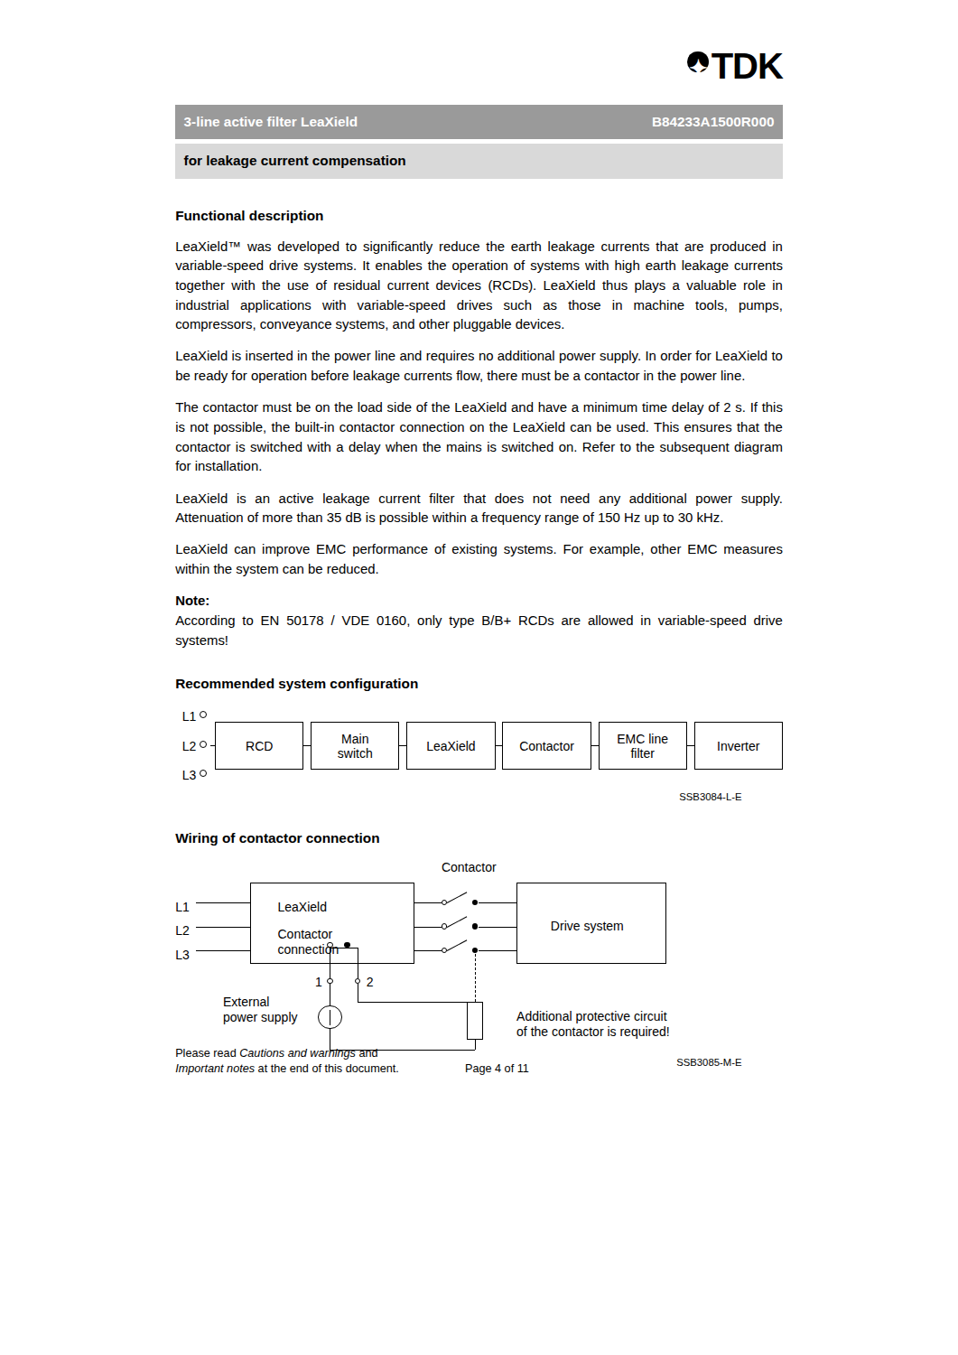✦TDK
3-line active filter LeaXield B84233A1500R000
for leakage current compensation
Functional description
LeaXield™ was developed to significantly reduce the earth leakage currents that are produced in variable-speed drive systems. It enables the operation of systems with high earth leakage currents together with the use of residual current devices (RCDs). LeaXield thus plays a valuable role in industrial applications with variable-speed drives such as those in machine tools, pumps, compressors, conveyance systems, and other pluggable devices.
LeaXield is inserted in the power line and requires no additional power supply. In order for LeaXield to be ready for operation before leakage currents flow, there must be a contactor in the power line.
The contactor must be on the load side of the LeaXield and have a minimum time delay of 2 s. If this is not possible, the built-in contactor connection on the LeaXield can be used. This ensures that the contactor is switched with a delay when the mains is switched on. Refer to the subsequent diagram for installation.
LeaXield is an active leakage current filter that does not need any additional power supply. Attenuation of more than 35 dB is possible within a frequency range of 150 Hz up to 30 kHz.
LeaXield can improve EMC performance of existing systems. For example, other EMC measures within the system can be reduced.
Note:
According to EN 50178 / VDE 0160, only type B/B+ RCDs are allowed in variable-speed drive systems!
Recommended system configuration
L1 L2 L3
RCD
Main
switch
LeaXield
Contactor
EMC line
filter
Inverter
SSB3084-L-E
Wiring of contactor connection
Contactor
L1
L2
L3
LeaXield
Contactor
connection
Drive system
1
2
External
power supply
Additional protective circuit
of the contactor is required!
SSB3085-M-E
Please read Cautions and warnings and
Important notes at the end of this document.
Page 4 of 11